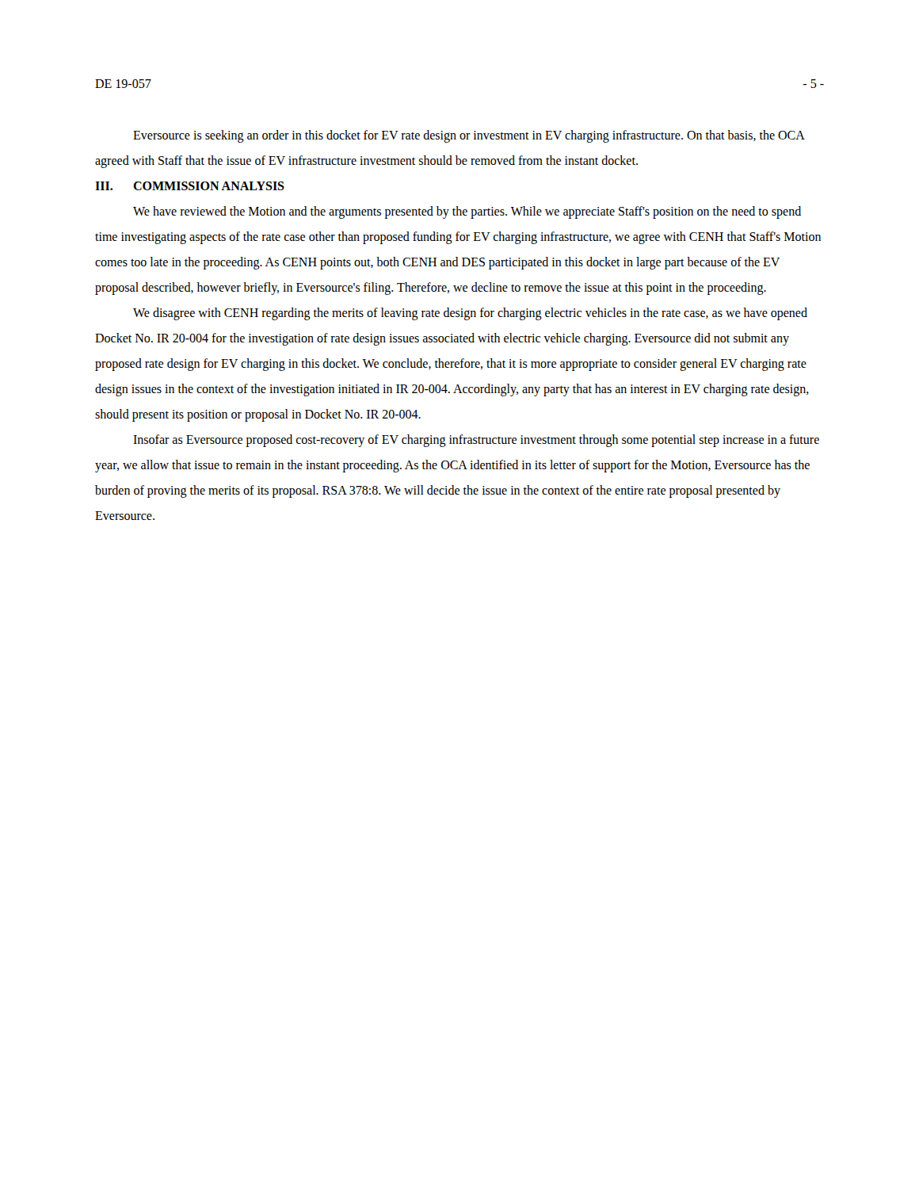DE 19-057 - 5 -
Eversource is seeking an order in this docket for EV rate design or investment in EV charging infrastructure. On that basis, the OCA agreed with Staff that the issue of EV infrastructure investment should be removed from the instant docket.
III. COMMISSION ANALYSIS
We have reviewed the Motion and the arguments presented by the parties. While we appreciate Staff's position on the need to spend time investigating aspects of the rate case other than proposed funding for EV charging infrastructure, we agree with CENH that Staff's Motion comes too late in the proceeding. As CENH points out, both CENH and DES participated in this docket in large part because of the EV proposal described, however briefly, in Eversource's filing. Therefore, we decline to remove the issue at this point in the proceeding.
We disagree with CENH regarding the merits of leaving rate design for charging electric vehicles in the rate case, as we have opened Docket No. IR 20-004 for the investigation of rate design issues associated with electric vehicle charging. Eversource did not submit any proposed rate design for EV charging in this docket. We conclude, therefore, that it is more appropriate to consider general EV charging rate design issues in the context of the investigation initiated in IR 20-004. Accordingly, any party that has an interest in EV charging rate design, should present its position or proposal in Docket No. IR 20-004.
Insofar as Eversource proposed cost-recovery of EV charging infrastructure investment through some potential step increase in a future year, we allow that issue to remain in the instant proceeding. As the OCA identified in its letter of support for the Motion, Eversource has the burden of proving the merits of its proposal. RSA 378:8. We will decide the issue in the context of the entire rate proposal presented by Eversource.